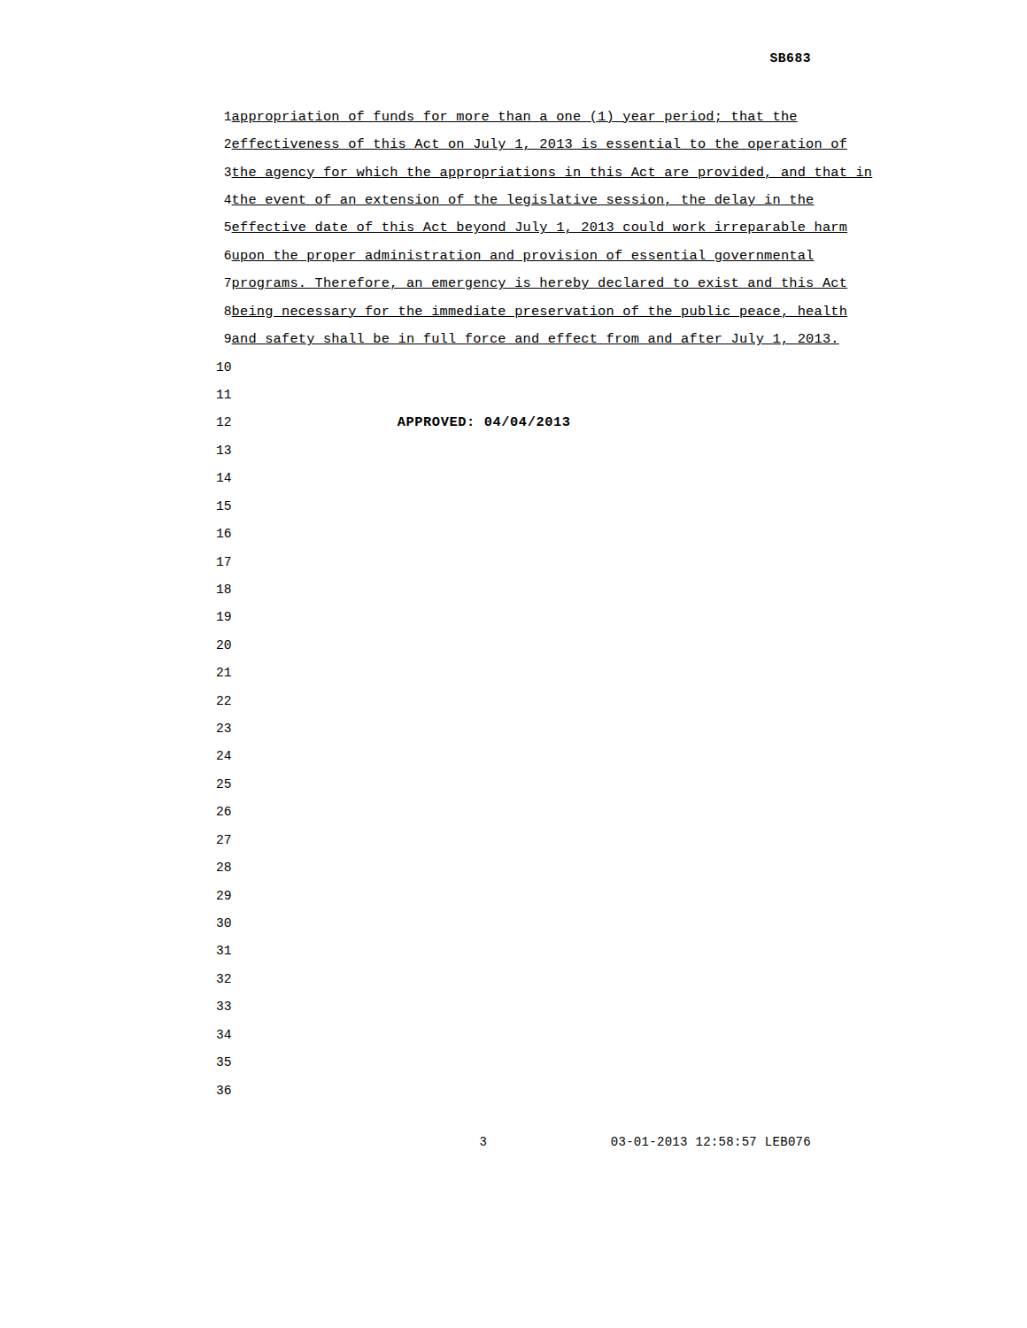SB683
| 1 | appropriation of funds for more than a one (1) year period; that the |
| 2 | effectiveness of this Act on July 1, 2013 is essential to the operation of |
| 3 | the agency for which the appropriations in this Act are provided, and that in |
| 4 | the event of an extension of the legislative session, the delay in the |
| 5 | effective date of this Act beyond July 1, 2013 could work irreparable harm |
| 6 | upon the proper administration and provision of essential governmental |
| 7 | programs. Therefore, an emergency is hereby declared to exist and this Act |
| 8 | being necessary for the immediate preservation of the public peace, health |
| 9 | and safety shall be in full force and effect from and after July 1, 2013. |
| 10 | |
| 11 | |
| 12 | APPROVED: 04/04/2013 |
| 13 | |
| 14 | |
| 15 | |
| 16 | |
| 17 | |
| 18 | |
| 19 | |
| 20 | |
| 21 | |
| 22 | |
| 23 | |
| 24 | |
| 25 | |
| 26 | |
| 27 | |
| 28 | |
| 29 | |
| 30 | |
| 31 | |
| 32 | |
| 33 | |
| 34 | |
| 35 | |
| 36 | |
3
03-01-2013 12:58:57 LEB076